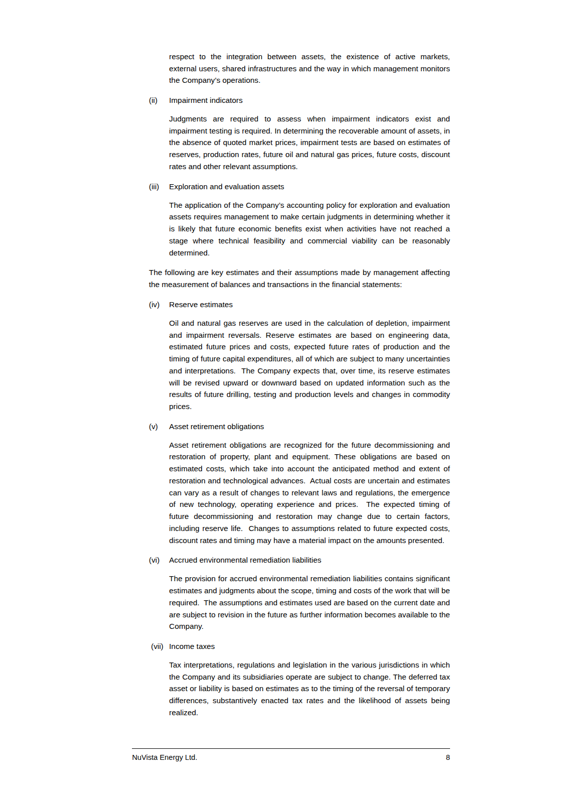respect to the integration between assets, the existence of active markets, external users, shared infrastructures and the way in which management monitors the Company’s operations.
(ii)
Impairment indicators
Judgments are required to assess when impairment indicators exist and impairment testing is required. In determining the recoverable amount of assets, in the absence of quoted market prices, impairment tests are based on estimates of reserves, production rates, future oil and natural gas prices, future costs, discount rates and other relevant assumptions.
(iii)
Exploration and evaluation assets
The application of the Company’s accounting policy for exploration and evaluation assets requires management to make certain judgments in determining whether it is likely that future economic benefits exist when activities have not reached a stage where technical feasibility and commercial viability can be reasonably determined.
The following are key estimates and their assumptions made by management affecting the measurement of balances and transactions in the financial statements:
(iv)
Reserve estimates
Oil and natural gas reserves are used in the calculation of depletion, impairment and impairment reversals. Reserve estimates are based on engineering data, estimated future prices and costs, expected future rates of production and the timing of future capital expenditures, all of which are subject to many uncertainties and interpretations. The Company expects that, over time, its reserve estimates will be revised upward or downward based on updated information such as the results of future drilling, testing and production levels and changes in commodity prices.
(v)
Asset retirement obligations
Asset retirement obligations are recognized for the future decommissioning and restoration of property, plant and equipment. These obligations are based on estimated costs, which take into account the anticipated method and extent of restoration and technological advances. Actual costs are uncertain and estimates can vary as a result of changes to relevant laws and regulations, the emergence of new technology, operating experience and prices. The expected timing of future decommissioning and restoration may change due to certain factors, including reserve life. Changes to assumptions related to future expected costs, discount rates and timing may have a material impact on the amounts presented.
(vi)
Accrued environmental remediation liabilities
The provision for accrued environmental remediation liabilities contains significant estimates and judgments about the scope, timing and costs of the work that will be required. The assumptions and estimates used are based on the current date and are subject to revision in the future as further information becomes available to the Company.
(vii)
Income taxes
Tax interpretations, regulations and legislation in the various jurisdictions in which the Company and its subsidiaries operate are subject to change. The deferred tax asset or liability is based on estimates as to the timing of the reversal of temporary differences, substantively enacted tax rates and the likelihood of assets being realized.
NuVista Energy Ltd.
8